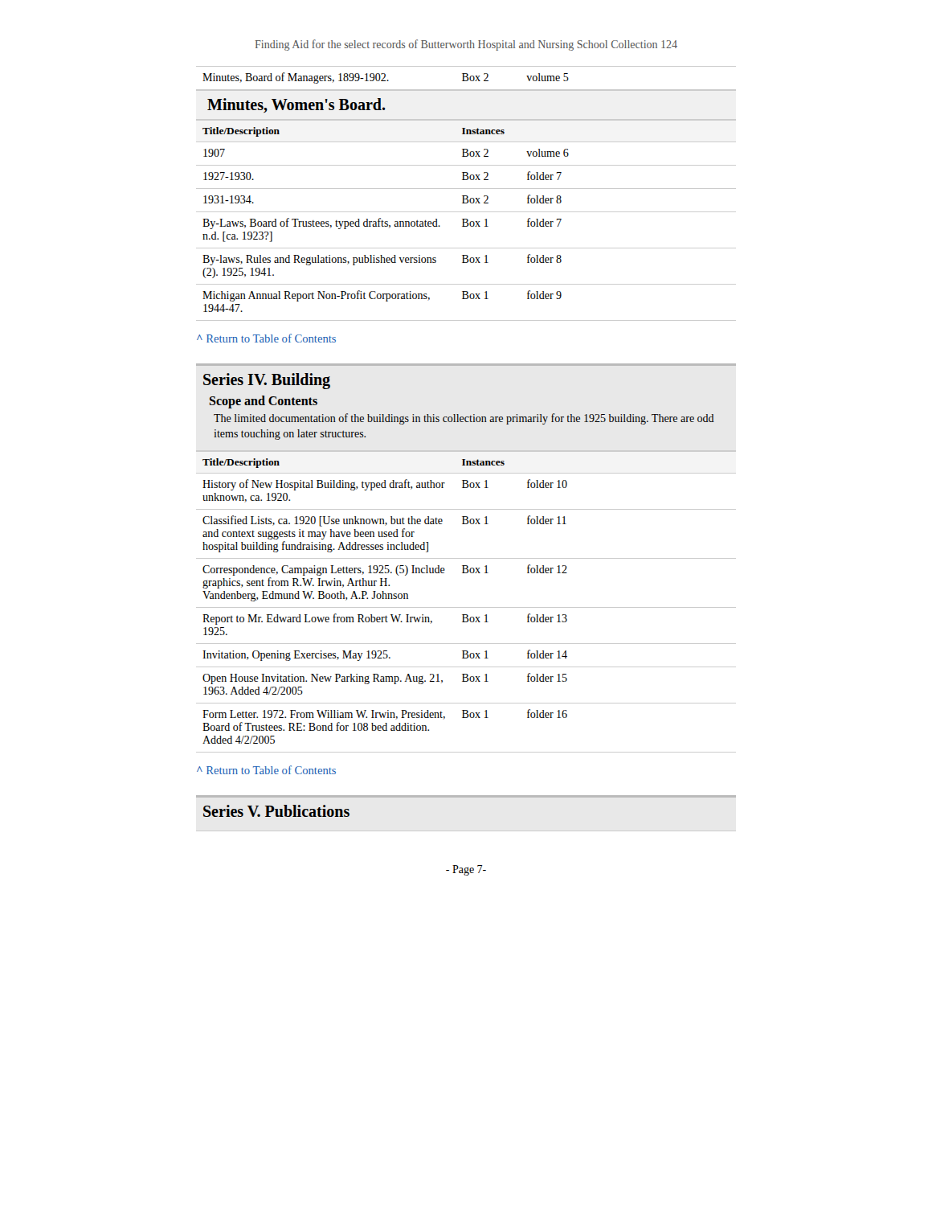Finding Aid for the select records of Butterworth Hospital and Nursing School Collection 124
| Minutes, Board of Managers, 1899-1902. | Box 2 | volume 5 | |
Minutes, Women's Board.
| Title/Description | Instances | | |
| 1907 | Box 2 | volume 6 | |
| 1927-1930. | Box 2 | folder 7 | |
| 1931-1934. | Box 2 | folder 8 | |
| By-Laws, Board of Trustees, typed drafts, annotated. n.d. [ca. 1923?] | Box 1 | folder 7 | |
| By-laws, Rules and Regulations, published versions (2). 1925, 1941. | Box 1 | folder 8 | |
| Michigan Annual Report Non-Profit Corporations, 1944-47. | Box 1 | folder 9 | |
^ Return to Table of Contents
Series IV. Building
Scope and Contents
The limited documentation of the buildings in this collection are primarily for the 1925 building. There are odd items touching on later structures.
| Title/Description | Instances | | |
| History of New Hospital Building, typed draft, author unknown, ca. 1920. | Box 1 | folder 10 | |
| Classified Lists, ca. 1920 [Use unknown, but the date and context suggests it may have been used for hospital building fundraising. Addresses included] | Box 1 | folder 11 | |
| Correspondence, Campaign Letters, 1925. (5) Include graphics, sent from R.W. Irwin, Arthur H. Vandenberg, Edmund W. Booth, A.P. Johnson | Box 1 | folder 12 | |
| Report to Mr. Edward Lowe from Robert W. Irwin, 1925. | Box 1 | folder 13 | |
| Invitation, Opening Exercises, May 1925. | Box 1 | folder 14 | |
| Open House Invitation. New Parking Ramp. Aug. 21, 1963. Added 4/2/2005 | Box 1 | folder 15 | |
| Form Letter. 1972. From William W. Irwin, President, Board of Trustees. RE: Bond for 108 bed addition. Added 4/2/2005 | Box 1 | folder 16 | |
^ Return to Table of Contents
Series V. Publications
- Page 7-